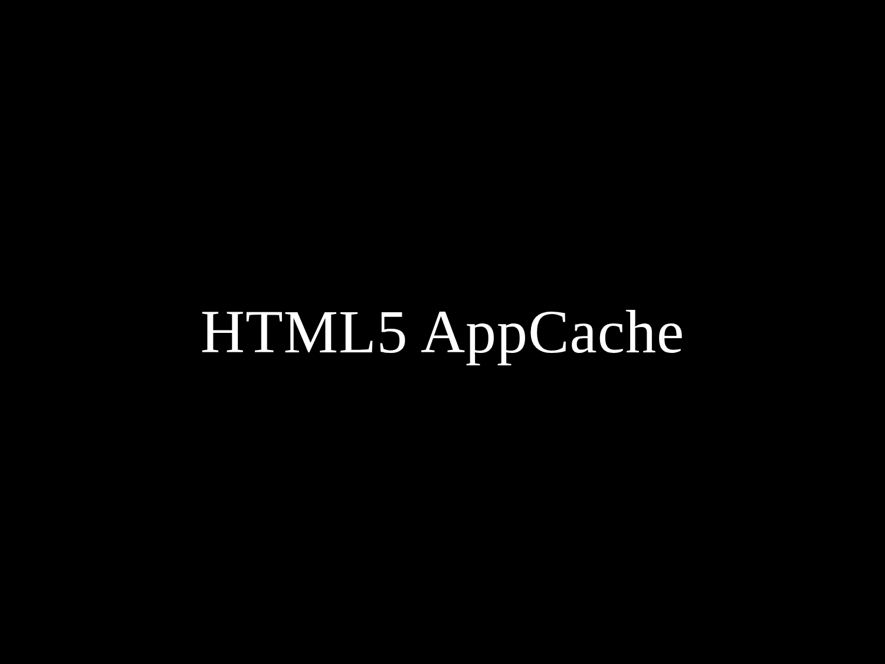HTML5 AppCache